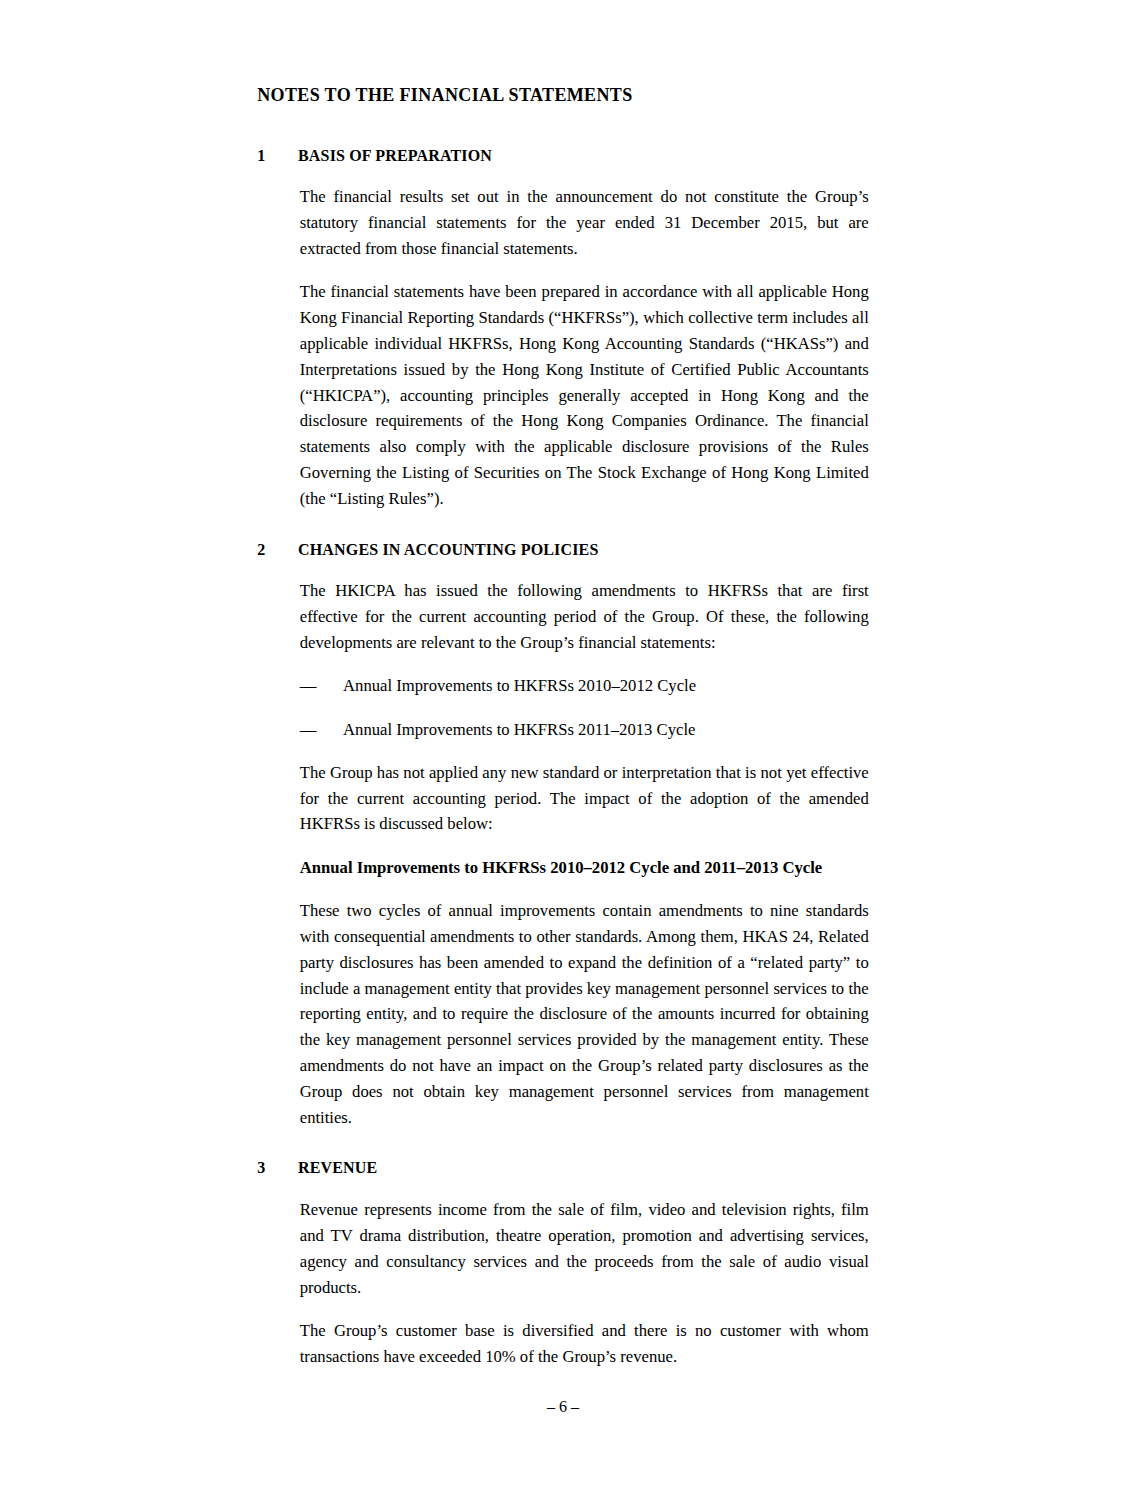NOTES TO THE FINANCIAL STATEMENTS
1
BASIS OF PREPARATION
The financial results set out in the announcement do not constitute the Group’s statutory financial statements for the year ended 31 December 2015, but are extracted from those financial statements.
The financial statements have been prepared in accordance with all applicable Hong Kong Financial Reporting Standards (“HKFRSs”), which collective term includes all applicable individual HKFRSs, Hong Kong Accounting Standards (“HKASs”) and Interpretations issued by the Hong Kong Institute of Certified Public Accountants (“HKICPA”), accounting principles generally accepted in Hong Kong and the disclosure requirements of the Hong Kong Companies Ordinance. The financial statements also comply with the applicable disclosure provisions of the Rules Governing the Listing of Securities on The Stock Exchange of Hong Kong Limited (the “Listing Rules”).
2
CHANGES IN ACCOUNTING POLICIES
The HKICPA has issued the following amendments to HKFRSs that are first effective for the current accounting period of the Group. Of these, the following developments are relevant to the Group’s financial statements:
—Annual Improvements to HKFRSs 2010–2012 Cycle
—Annual Improvements to HKFRSs 2011–2013 Cycle
The Group has not applied any new standard or interpretation that is not yet effective for the current accounting period. The impact of the adoption of the amended HKFRSs is discussed below:
Annual Improvements to HKFRSs 2010–2012 Cycle and 2011–2013 Cycle
These two cycles of annual improvements contain amendments to nine standards with consequential amendments to other standards. Among them, HKAS 24, Related party disclosures has been amended to expand the definition of a “related party” to include a management entity that provides key management personnel services to the reporting entity, and to require the disclosure of the amounts incurred for obtaining the key management personnel services provided by the management entity. These amendments do not have an impact on the Group’s related party disclosures as the Group does not obtain key management personnel services from management entities.
3
REVENUE
Revenue represents income from the sale of film, video and television rights, film and TV drama distribution, theatre operation, promotion and advertising services, agency and consultancy services and the proceeds from the sale of audio visual products.
The Group’s customer base is diversified and there is no customer with whom transactions have exceeded 10% of the Group’s revenue.
– 6 –